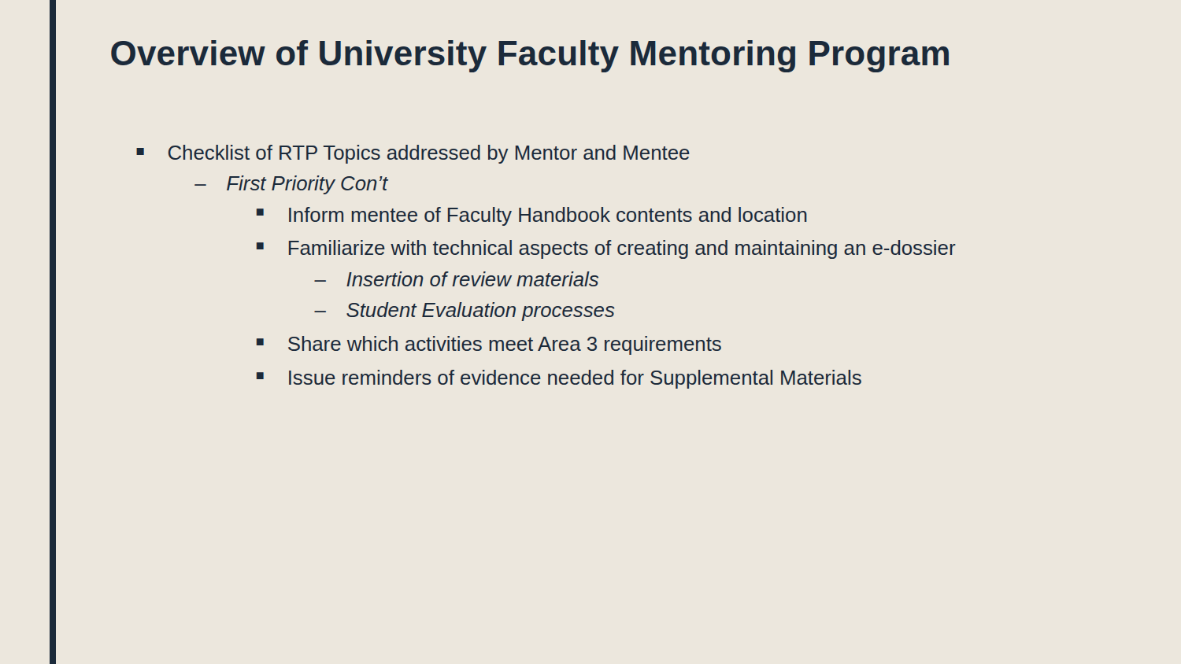Overview of University Faculty Mentoring Program
Checklist of RTP Topics addressed by Mentor and Mentee
First Priority Con’t
Inform mentee of Faculty Handbook contents and location
Familiarize with technical aspects of creating and maintaining an e-dossier
Insertion of review materials
Student Evaluation processes
Share which activities meet Area 3 requirements
Issue reminders of evidence needed for Supplemental Materials